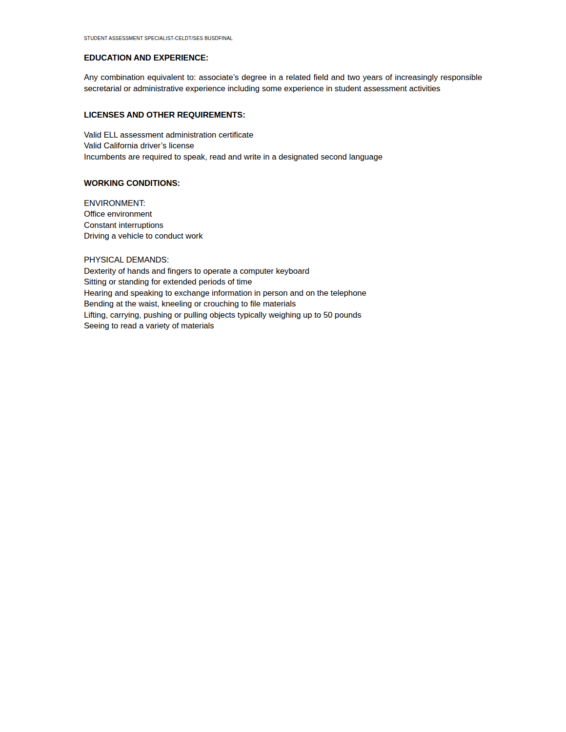Student Assessment Specialist-CELDT/SES BUSDFinal
EDUCATION AND EXPERIENCE:
Any combination equivalent to: associate’s degree in a related field and two years of increasingly responsible secretarial or administrative experience including some experience in student assessment activities
LICENSES AND OTHER REQUIREMENTS:
Valid ELL assessment administration certificate
Valid California driver’s license
Incumbents are required to speak, read and write in a designated second language
WORKING CONDITIONS:
ENVIRONMENT:
Office environment
Constant interruptions
Driving a vehicle to conduct work
PHYSICAL DEMANDS:
Dexterity of hands and fingers to operate a computer keyboard
Sitting or standing for extended periods of time
Hearing and speaking to exchange information in person and on the telephone
Bending at the waist, kneeling or crouching to file materials
Lifting, carrying, pushing or pulling objects typically weighing up to 50 pounds
Seeing to read a variety of materials